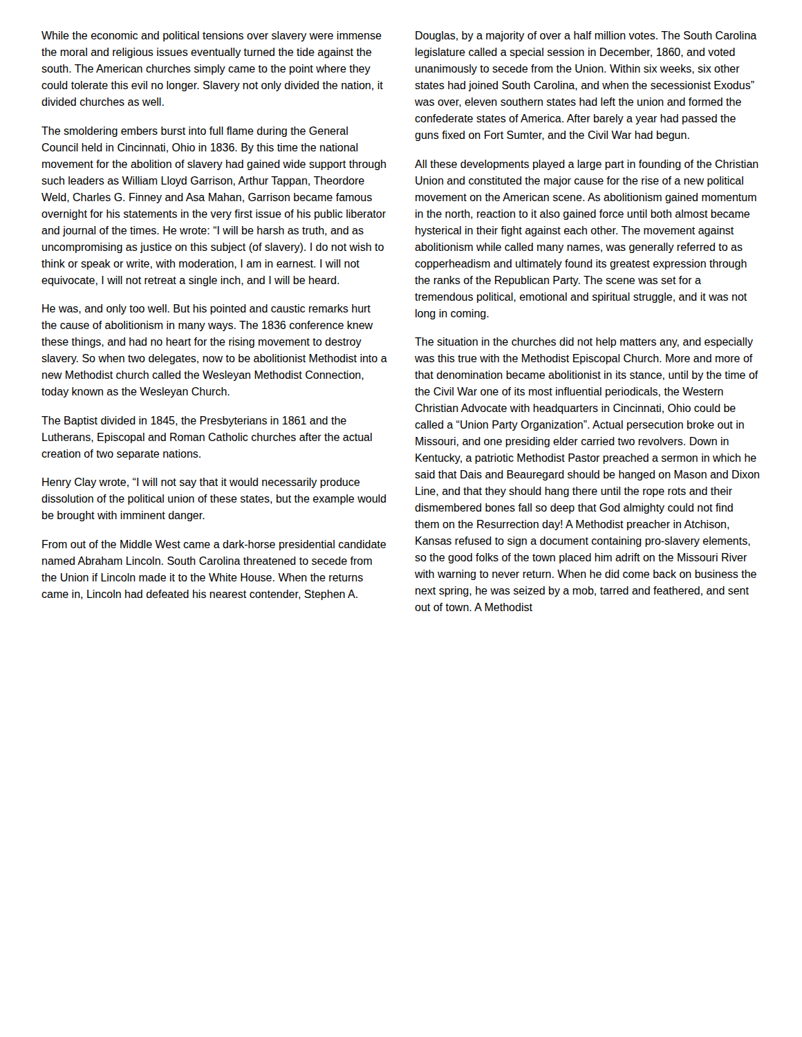While the economic and political tensions over slavery were immense the moral and religious issues eventually turned the tide against the south. The American churches simply came to the point where they could tolerate this evil no longer. Slavery not only divided the nation, it divided churches as well.
The smoldering embers burst into full flame during the General Council held in Cincinnati, Ohio in 1836. By this time the national movement for the abolition of slavery had gained wide support through such leaders as William Lloyd Garrison, Arthur Tappan, Theordore Weld, Charles G. Finney and Asa Mahan, Garrison became famous overnight for his statements in the very first issue of his public liberator and journal of the times. He wrote: “I will be harsh as truth, and as uncompromising as justice on this subject (of slavery). I do not wish to think or speak or write, with moderation, I am in earnest. I will not equivocate, I will not retreat a single inch, and I will be heard.
He was, and only too well. But his pointed and caustic remarks hurt the cause of abolitionism in many ways. The 1836 conference knew these things, and had no heart for the rising movement to destroy slavery. So when two delegates, now to be abolitionist Methodist into a new Methodist church called the Wesleyan Methodist Connection, today known as the Wesleyan Church.
The Baptist divided in 1845, the Presbyterians in 1861 and the Lutherans, Episcopal and Roman Catholic churches after the actual creation of two separate nations.
Henry Clay wrote, “I will not say that it would necessarily produce dissolution of the political union of these states, but the example would be brought with imminent danger.
From out of the Middle West came a dark-horse presidential candidate named Abraham Lincoln. South Carolina threatened to secede from the Union if Lincoln made it to the White House. When the returns came in, Lincoln had defeated his nearest contender, Stephen A. Douglas, by a majority of over a half million votes. The South Carolina legislature called a special session in December, 1860, and voted unanimously to secede from the Union. Within six weeks, six other states had joined South Carolina, and when the secessionist Exodus” was over, eleven southern states had left the union and formed the confederate states of America. After barely a year had passed the guns fixed on Fort Sumter, and the Civil War had begun.
All these developments played a large part in founding of the Christian Union and constituted the major cause for the rise of a new political movement on the American scene. As abolitionism gained momentum in the north, reaction to it also gained force until both almost became hysterical in their fight against each other. The movement against abolitionism while called many names, was generally referred to as copperheadism and ultimately found its greatest expression through the ranks of the Republican Party. The scene was set for a tremendous political, emotional and spiritual struggle, and it was not long in coming.
The situation in the churches did not help matters any, and especially was this true with the Methodist Episcopal Church. More and more of that denomination became abolitionist in its stance, until by the time of the Civil War one of its most influential periodicals, the Western Christian Advocate with headquarters in Cincinnati, Ohio could be called a “Union Party Organization”. Actual persecution broke out in Missouri, and one presiding elder carried two revolvers. Down in Kentucky, a patriotic Methodist Pastor preached a sermon in which he said that Dais and Beauregard should be hanged on Mason and Dixon Line, and that they should hang there until the rope rots and their dismembered bones fall so deep that God almighty could not find them on the Resurrection day! A Methodist preacher in Atchison, Kansas refused to sign a document containing pro-slavery elements, so the good folks of the town placed him adrift on the Missouri River with warning to never return. When he did come back on business the next spring, he was seized by a mob, tarred and feathered, and sent out of town. A Methodist